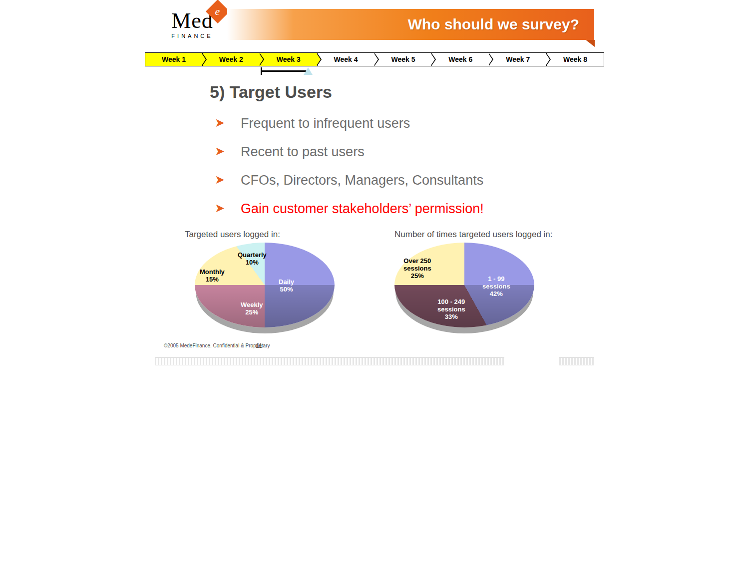Mede
FINANCE
Who should we survey?
Week 1
Week 2
Week 3
Week 4
Week 5
Week 6
Week 7
Week 8
5) Target Users
Frequent to infrequent users
Recent to past users
CFOs, Directors, Managers, Consultants
Gain customer stakeholders’ permission!
Targeted users logged in:
Daily
50%
Weekly
25%
Monthly
15%
Quarterly
10%
Number of times targeted users logged in:
1 - 99
sessions
42%
100 - 249
sessions
33%
Over 250
sessions
25%
©2005 MedeFinance. Confidential & Proprietary
11